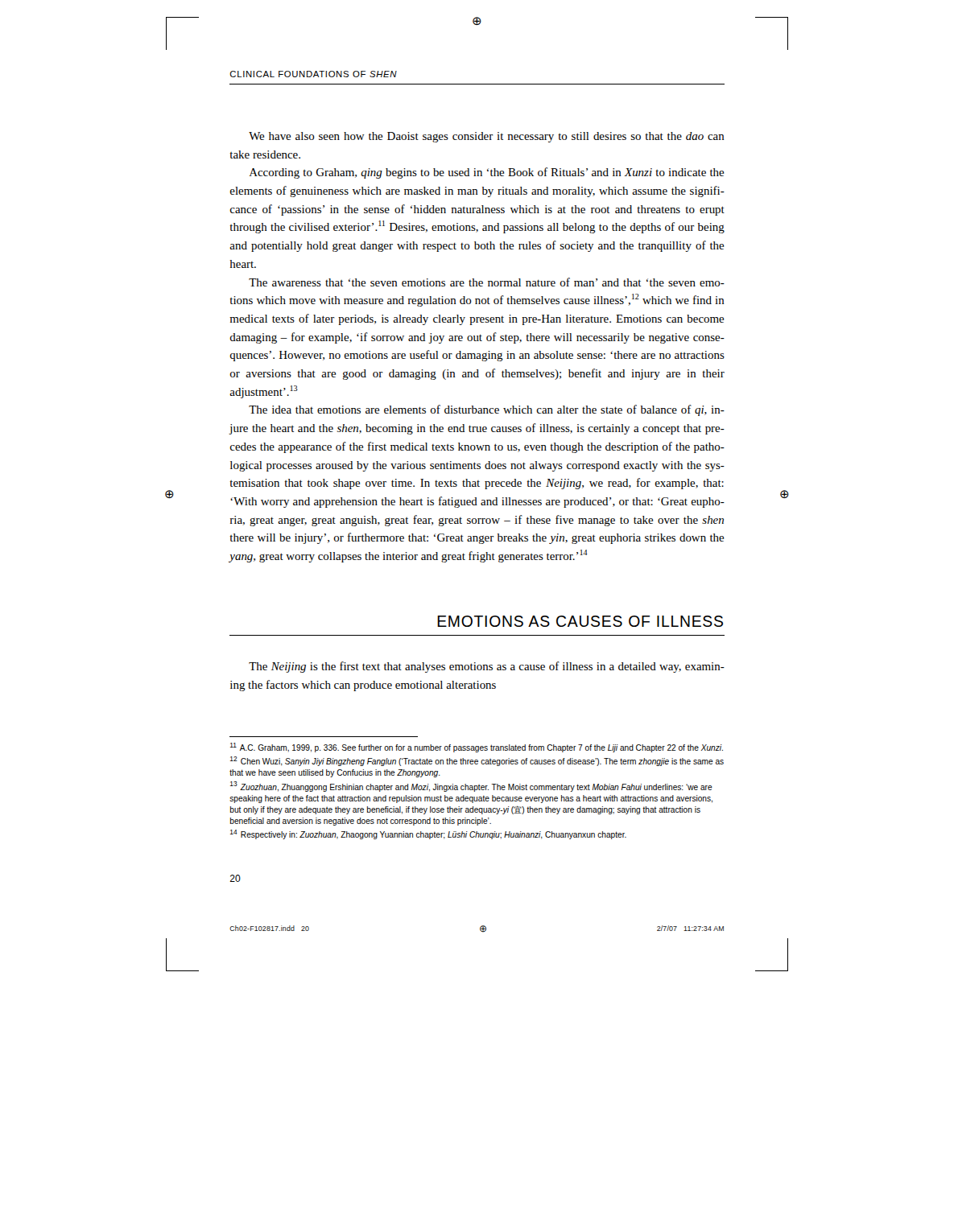⊕ ⊕ ⊕
Clinical Foundations of Shen
We have also seen how the Daoist sages consider it necessary to still desires so that the dao can take residence.
According to Graham, qing begins to be used in ‘the Book of Rituals’ and in Xunzi to indicate the elements of genuineness which are masked in man by rituals and morality, which assume the significance of ‘passions’ in the sense of ‘hidden naturalness which is at the root and threatens to erupt through the civilised exterior’.11 Desires, emotions, and passions all belong to the depths of our being and potentially hold great danger with respect to both the rules of society and the tranquillity of the heart.
The awareness that ‘the seven emotions are the normal nature of man’ and that ‘the seven emotions which move with measure and regulation do not of themselves cause illness’,12 which we find in medical texts of later periods, is already clearly present in pre-Han literature. Emotions can become damaging – for example, ‘if sorrow and joy are out of step, there will necessarily be negative consequences’. However, no emotions are useful or damaging in an absolute sense: ‘there are no attractions or aversions that are good or damaging (in and of themselves); benefit and injury are in their adjustment’.13
The idea that emotions are elements of disturbance which can alter the state of balance of qi, injure the heart and the shen, becoming in the end true causes of illness, is certainly a concept that precedes the appearance of the first medical texts known to us, even though the description of the pathological processes aroused by the various sentiments does not always correspond exactly with the systemisation that took shape over time. In texts that precede the Neijing, we read, for example, that: ‘With worry and apprehension the heart is fatigued and illnesses are produced’, or that: ‘Great euphoria, great anger, great anguish, great fear, great sorrow – if these five manage to take over the shen there will be injury’, or furthermore that: ‘Great anger breaks the yin, great euphoria strikes down the yang, great worry collapses the interior and great fright generates terror.’14
Emotions as Causes of Illness
The Neijing is the first text that analyses emotions as a cause of illness in a detailed way, examining the factors which can produce emotional alterations
11 A.C. Graham, 1999, p. 336. See further on for a number of passages translated from Chapter 7 of the Liji and Chapter 22 of the Xunzi.
12 Chen Wuzi, Sanyin Jiyi Bingzheng Fanglun (‘Tractate on the three categories of causes of disease’). The term zhongjie is the same as that we have seen utilised by Confucius in the Zhongyong.
13 Zuozhuan, Zhuanggong Ershinian chapter and Mozi, Jingxia chapter. The Moist commentary text Mobian Fahui underlines: ‘we are speaking here of the fact that attraction and repulsion must be adequate because everyone has a heart with attractions and aversions, but only if they are adequate they are beneficial, if they lose their adequacy-yi (宜) then they are damaging; saying that attraction is beneficial and aversion is negative does not correspond to this principle’.
14 Respectively in: Zuozhuan, Zhaogong Yuannian chapter; Lüshi Chunqiu; Huainanzi, Chuanyanxun chapter.
20
Ch02-F102817.indd 20 ⊕ 2/7/07 11:27:34 AM